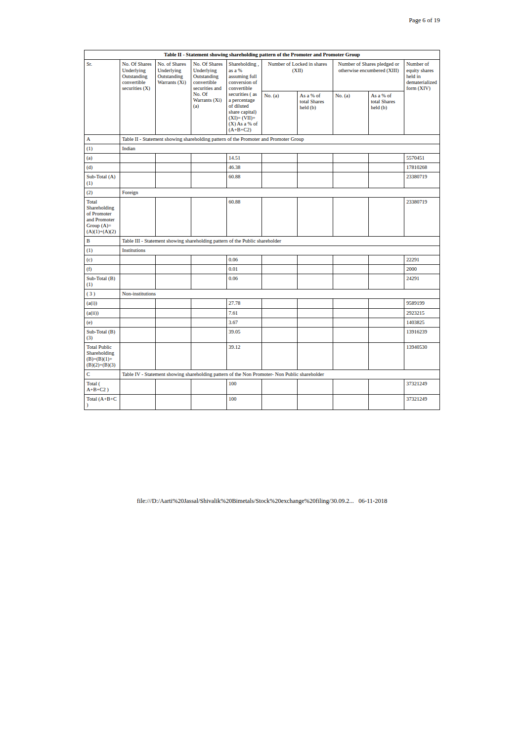Page 6 of 19
| Table II - Statement showing shareholding pattern of the Promoter and Promoter Group |
| Sr. | No. Of Shares Underlying Outstanding convertible securities (X) | No. of Shares Underlying Outstanding Warrants (Xi) | No. Of Shares Underlying Outstanding convertible securities and No. Of Warrants (Xi) (a) | Shareholding , as a % assuming full conversion of convertible securities ( as a percentage of diluted share capital) (XI)= (VII)+(X) As a % of (A+B+C2) | Number of Locked in shares (XII) | Number of Shares pledged or otherwise encumbered (XIII) | Number of equity shares held in dematerialized form (XIV) |
| No. (a) | As a % of total Shares held (b) | No. (a) | As a % of total Shares held (b) |
| A | Table II - Statement showing shareholding pattern of the Promoter and Promoter Group |
| (1) | Indian |
| (a) | | | | 14.51 | | | | | 5570451 |
| (d) | | | | 46.38 | | | | | 17810268 |
| Sub-Total (A)(1) | | | | 60.88 | | | | | 23380719 |
| (2) | Foreign |
| Total Shareholding of Promoter and Promoter Group (A)=(A)(1)+(A)(2) | | | | 60.88 | | | | | 23380719 |
| B | Table III - Statement showing shareholding pattern of the Public shareholder |
| (1) | Institutions |
| (c) | | | | 0.06 | | | | | 22291 |
| (f) | | | | 0.01 | | | | | 2000 |
| Sub-Total (B)(1) | | | | 0.06 | | | | | 24291 |
| ( 3 ) | Non-institutions |
| (a(i)) | | | | 27.78 | | | | | 9589199 |
| (a(ii)) | | | | 7.61 | | | | | 2923215 |
| (e) | | | | 3.67 | | | | | 1403825 |
| Sub-Total (B)(3) | | | | 39.05 | | | | | 13916239 |
| Total Public Shareholding (B)=(B)(1)+(B)(2)+(B)(3) | | | | 39.12 | | | | | 13940530 |
| C | Table IV - Statement showing shareholding pattern of the Non Promoter- Non Public shareholder |
| Total ( A+B+C2 ) | | | | 100 | | | | | 37321249 |
| Total (A+B+C ) | | | | 100 | | | | | 37321249 |
file:///D:/Aarti%20Jassal/Shivalik%20Bimetals/Stock%20exchange%20filing/30.09.2... 06-11-2018